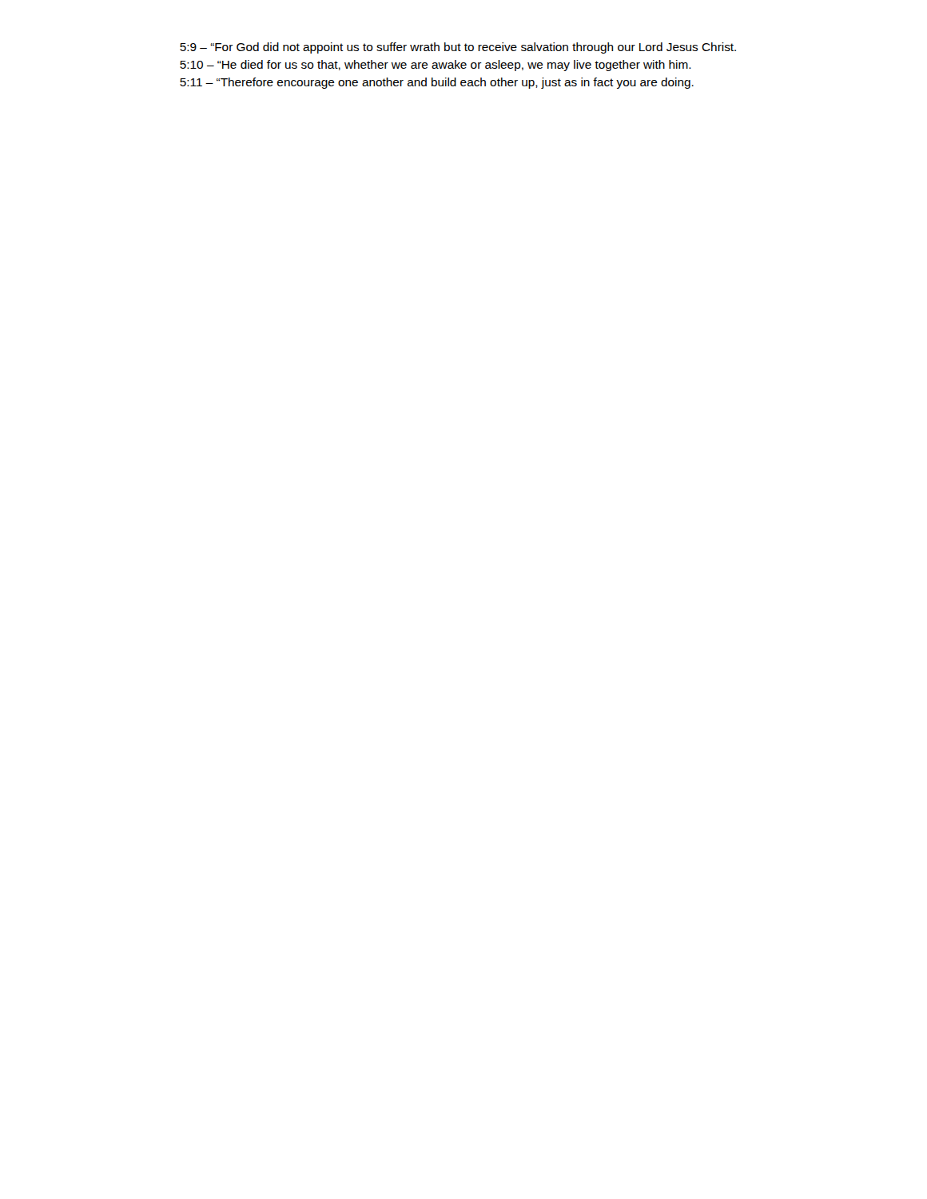5:9 – “For God did not appoint us to suffer wrath but to receive salvation through our Lord Jesus Christ.
5:10 – “He died for us so that, whether we are awake or asleep, we may live together with him.
5:11 – “Therefore encourage one another and build each other up, just as in fact you are doing.